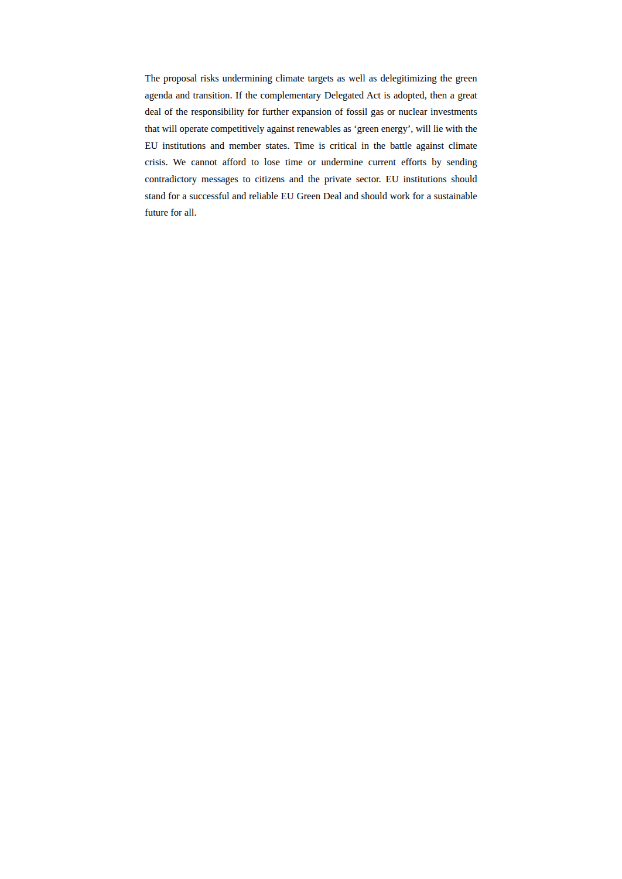The proposal risks undermining climate targets as well as delegitimizing the green agenda and transition. If the complementary Delegated Act is adopted, then a great deal of the responsibility for further expansion of fossil gas or nuclear investments that will operate competitively against renewables as ‘green energy’, will lie with the EU institutions and member states. Time is critical in the battle against climate crisis. We cannot afford to lose time or undermine current efforts by sending contradictory messages to citizens and the private sector. EU institutions should stand for a successful and reliable EU Green Deal and should work for a sustainable future for all.